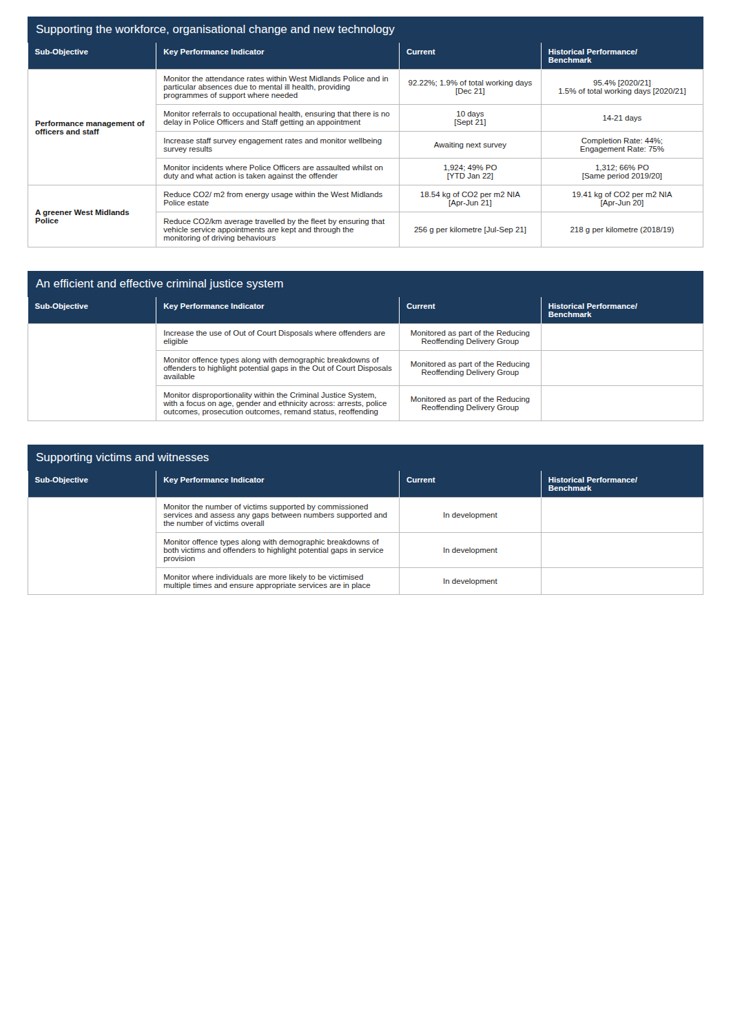Supporting the workforce, organisational change and new technology
| Sub-Objective | Key Performance Indicator | Current | Historical Performance/ Benchmark |
| --- | --- | --- | --- |
| Performance management of officers and staff | Monitor the attendance rates within West Midlands Police and in particular absences due to mental ill health, providing programmes of support where needed | 92.22%; 1.9% of total working days [Dec 21] | 95.4% [2020/21] 1.5% of total working days [2020/21] |
| Monitor referrals to occupational health, ensuring that there is no delay in Police Officers and Staff getting an appointment | 10 days [Sept 21] | 14-21 days |
| Increase staff survey engagement rates and monitor wellbeing survey results | Awaiting next survey | Completion Rate: 44%; Engagement Rate: 75% |
| Monitor incidents where Police Officers are assaulted whilst on duty and what action is taken against the offender | 1,924; 49% PO [YTD Jan 22] | 1,312; 66% PO [Same period 2019/20] |
| A greener West Midlands Police | Reduce CO2/ m2 from energy usage within the West Midlands Police estate | 18.54 kg of CO2 per m2 NIA [Apr-Jun 21] | 19.41 kg of CO2 per m2 NIA [Apr-Jun 20] |
| Reduce CO2/km average travelled by the fleet by ensuring that vehicle service appointments are kept and through the monitoring of driving behaviours | 256 g per kilometre [Jul-Sep 21] | 218 g per kilometre (2018/19) |
An efficient and effective criminal justice system
| Sub-Objective | Key Performance Indicator | Current | Historical Performance/ Benchmark |
| --- | --- | --- | --- |
| | Increase the use of Out of Court Disposals where offenders are eligible | Monitored as part of the Reducing Reoffending Delivery Group | |
| Monitor offence types along with demographic breakdowns of offenders to highlight potential gaps in the Out of Court Disposals available | Monitored as part of the Reducing Reoffending Delivery Group | |
| Monitor disproportionality within the Criminal Justice System, with a focus on age, gender and ethnicity across: arrests, police outcomes, prosecution outcomes, remand status, reoffending | Monitored as part of the Reducing Reoffending Delivery Group | |
Supporting victims and witnesses
| Sub-Objective | Key Performance Indicator | Current | Historical Performance/ Benchmark |
| --- | --- | --- | --- |
| | Monitor the number of victims supported by commissioned services and assess any gaps between numbers supported and the number of victims overall | In development | |
| Monitor offence types along with demographic breakdowns of both victims and offenders to highlight potential gaps in service provision | In development | |
| Monitor where individuals are more likely to be victimised multiple times and ensure appropriate services are in place | In development | |